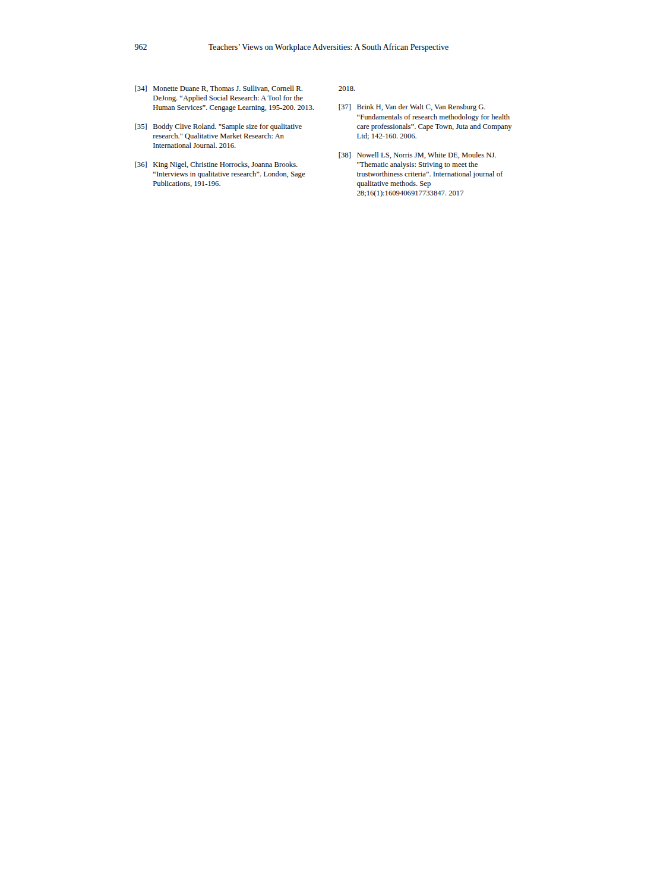962
Teachers’ Views on Workplace Adversities: A South African Perspective
[34] Monette Duane R, Thomas J. Sullivan, Cornell R. DeJong. “Applied Social Research: A Tool for the Human Services”. Cengage Learning, 195-200. 2013.
[35] Boddy Clive Roland. "Sample size for qualitative research." Qualitative Market Research: An International Journal. 2016.
[36] King Nigel, Christine Horrocks, Joanna Brooks. “Interviews in qualitative research”. London, Sage Publications, 191-196.
2018.
[37] Brink H, Van der Walt C, Van Rensburg G. “Fundamentals of research methodology for health care professionals”. Cape Town, Juta and Company Ltd; 142-160. 2006.
[38] Nowell LS, Norris JM, White DE, Moules NJ. "Thematic analysis: Striving to meet the trustworthiness criteria”. International journal of qualitative methods. Sep 28;16(1):1609406917733847. 2017